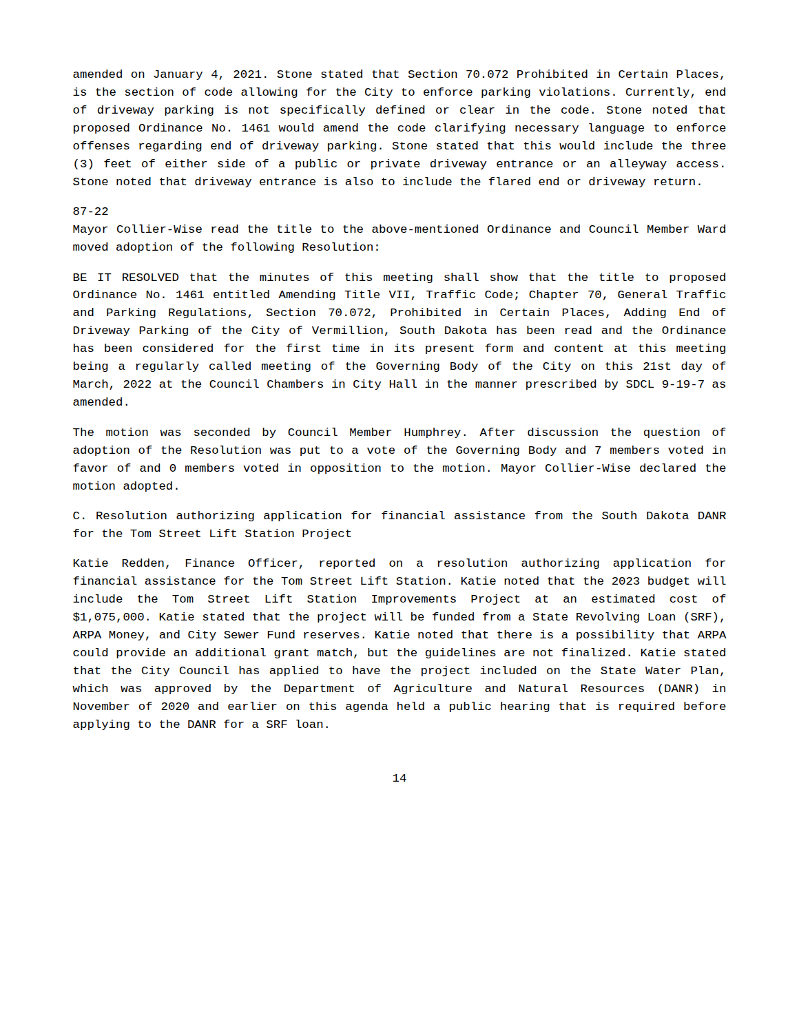amended on January 4, 2021. Stone stated that Section 70.072 Prohibited in Certain Places, is the section of code allowing for the City to enforce parking violations. Currently, end of driveway parking is not specifically defined or clear in the code. Stone noted that proposed Ordinance No. 1461 would amend the code clarifying necessary language to enforce offenses regarding end of driveway parking. Stone stated that this would include the three (3) feet of either side of a public or private driveway entrance or an alleyway access. Stone noted that driveway entrance is also to include the flared end or driveway return.
87-22
Mayor Collier-Wise read the title to the above-mentioned Ordinance and Council Member Ward moved adoption of the following Resolution:
BE IT RESOLVED that the minutes of this meeting shall show that the title to proposed Ordinance No. 1461 entitled Amending Title VII, Traffic Code; Chapter 70, General Traffic and Parking Regulations, Section 70.072, Prohibited in Certain Places, Adding End of Driveway Parking of the City of Vermillion, South Dakota has been read and the Ordinance has been considered for the first time in its present form and content at this meeting being a regularly called meeting of the Governing Body of the City on this 21st day of March, 2022 at the Council Chambers in City Hall in the manner prescribed by SDCL 9-19-7 as amended.
The motion was seconded by Council Member Humphrey. After discussion the question of adoption of the Resolution was put to a vote of the Governing Body and 7 members voted in favor of and 0 members voted in opposition to the motion. Mayor Collier-Wise declared the motion adopted.
C. Resolution authorizing application for financial assistance from the South Dakota DANR for the Tom Street Lift Station Project
Katie Redden, Finance Officer, reported on a resolution authorizing application for financial assistance for the Tom Street Lift Station. Katie noted that the 2023 budget will include the Tom Street Lift Station Improvements Project at an estimated cost of $1,075,000. Katie stated that the project will be funded from a State Revolving Loan (SRF), ARPA Money, and City Sewer Fund reserves. Katie noted that there is a possibility that ARPA could provide an additional grant match, but the guidelines are not finalized. Katie stated that the City Council has applied to have the project included on the State Water Plan, which was approved by the Department of Agriculture and Natural Resources (DANR) in November of 2020 and earlier on this agenda held a public hearing that is required before applying to the DANR for a SRF loan.
14